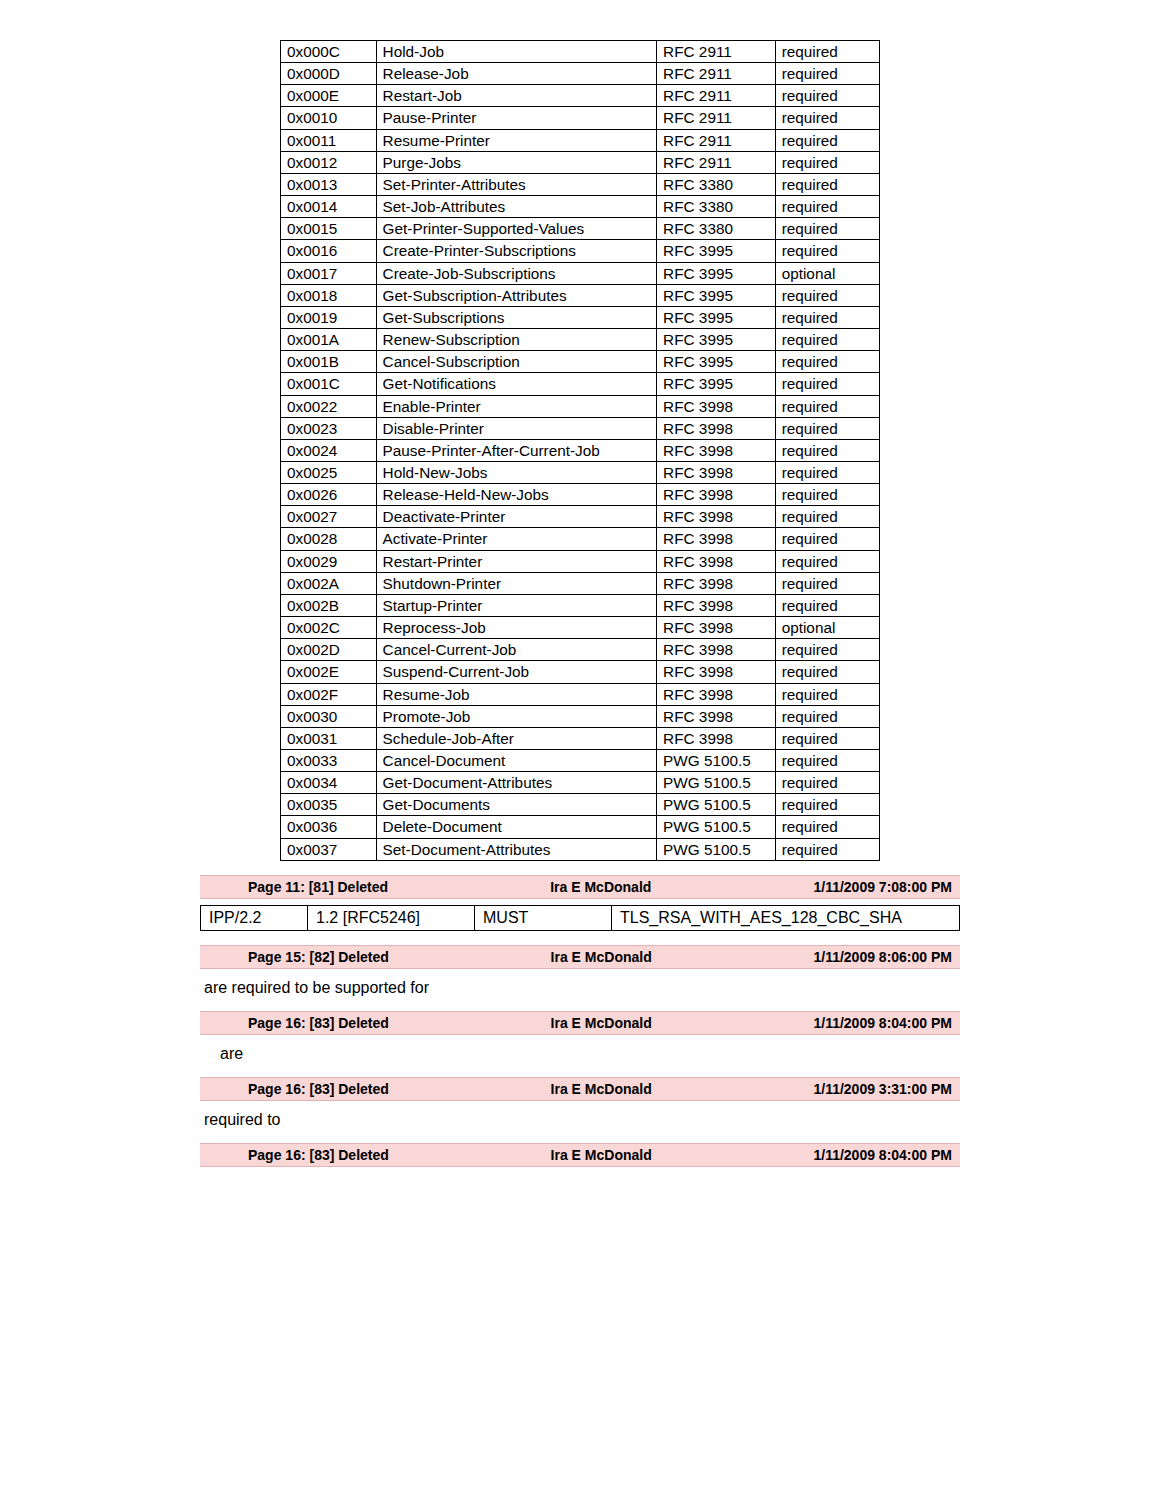| 0x000C | Hold-Job | RFC 2911 | required |
| 0x000D | Release-Job | RFC 2911 | required |
| 0x000E | Restart-Job | RFC 2911 | required |
| 0x0010 | Pause-Printer | RFC 2911 | required |
| 0x0011 | Resume-Printer | RFC 2911 | required |
| 0x0012 | Purge-Jobs | RFC 2911 | required |
| 0x0013 | Set-Printer-Attributes | RFC 3380 | required |
| 0x0014 | Set-Job-Attributes | RFC 3380 | required |
| 0x0015 | Get-Printer-Supported-Values | RFC 3380 | required |
| 0x0016 | Create-Printer-Subscriptions | RFC 3995 | required |
| 0x0017 | Create-Job-Subscriptions | RFC 3995 | optional |
| 0x0018 | Get-Subscription-Attributes | RFC 3995 | required |
| 0x0019 | Get-Subscriptions | RFC 3995 | required |
| 0x001A | Renew-Subscription | RFC 3995 | required |
| 0x001B | Cancel-Subscription | RFC 3995 | required |
| 0x001C | Get-Notifications | RFC 3995 | required |
| 0x0022 | Enable-Printer | RFC 3998 | required |
| 0x0023 | Disable-Printer | RFC 3998 | required |
| 0x0024 | Pause-Printer-After-Current-Job | RFC 3998 | required |
| 0x0025 | Hold-New-Jobs | RFC 3998 | required |
| 0x0026 | Release-Held-New-Jobs | RFC 3998 | required |
| 0x0027 | Deactivate-Printer | RFC 3998 | required |
| 0x0028 | Activate-Printer | RFC 3998 | required |
| 0x0029 | Restart-Printer | RFC 3998 | required |
| 0x002A | Shutdown-Printer | RFC 3998 | required |
| 0x002B | Startup-Printer | RFC 3998 | required |
| 0x002C | Reprocess-Job | RFC 3998 | optional |
| 0x002D | Cancel-Current-Job | RFC 3998 | required |
| 0x002E | Suspend-Current-Job | RFC 3998 | required |
| 0x002F | Resume-Job | RFC 3998 | required |
| 0x0030 | Promote-Job | RFC 3998 | required |
| 0x0031 | Schedule-Job-After | RFC 3998 | required |
| 0x0033 | Cancel-Document | PWG 5100.5 | required |
| 0x0034 | Get-Document-Attributes | PWG 5100.5 | required |
| 0x0035 | Get-Documents | PWG 5100.5 | required |
| 0x0036 | Delete-Document | PWG 5100.5 | required |
| 0x0037 | Set-Document-Attributes | PWG 5100.5 | required |
Page 11: [81] Deleted Ira E McDonald 1/11/2009 7:08:00 PM
| IPP/2.2 | 1.2 [RFC5246] | MUST | TLS_RSA_WITH_AES_128_CBC_SHA |
Page 15: [82] Deleted Ira E McDonald 1/11/2009 8:06:00 PM
are required to be supported for
Page 16: [83] Deleted Ira E McDonald 1/11/2009 8:04:00 PM
are
Page 16: [83] Deleted Ira E McDonald 1/11/2009 3:31:00 PM
required to
Page 16: [83] Deleted Ira E McDonald 1/11/2009 8:04:00 PM